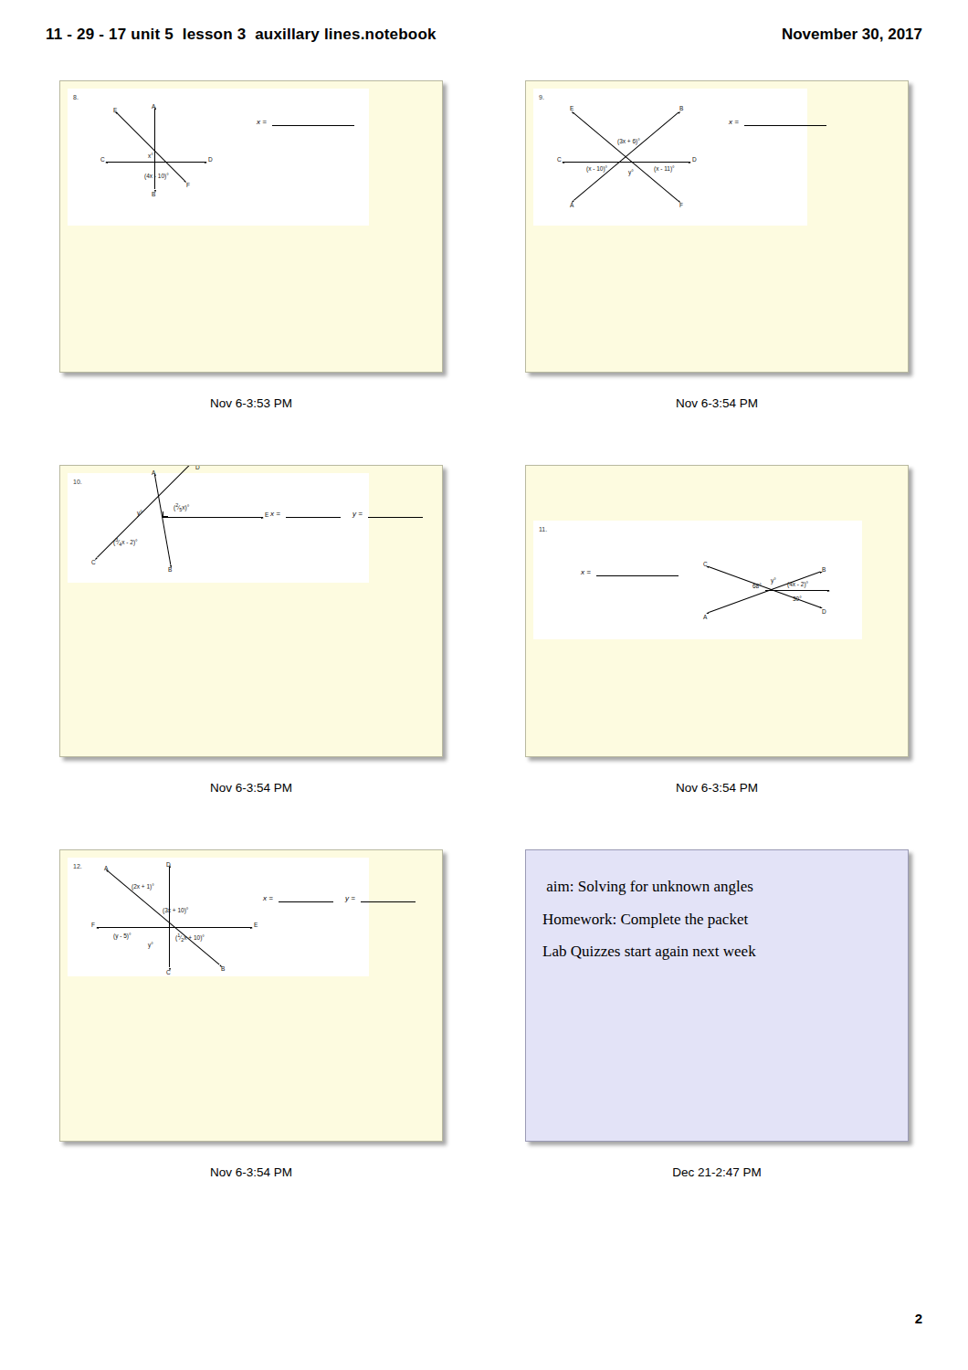11 - 29 - 17 unit 5 lesson 3 auxillary lines.notebook
November 30, 2017
8.
C
D
A
B
E
F
x°
(4x - 10)°
x =
Nov 6-3:53 PM
9.
C
D
E
F
A
B
(3x + 6)°
(x - 10)°
y°
(x - 11)°
x =
Nov 6-3:54 PM
10.
C
D
A
B
E
y°
(2⁄5x)°
(3⁄4x - 2)°
x =
y =
Nov 6-3:54 PM
11.
C
D
A
B
68°
y°
(4x - 2)°
30°
x =
Nov 6-3:54 PM
12.
D
C
F
E
A
B
(2x + 1)°
(3x + 10)°
(y - 5)°
(1⁄2x + 10)°
y°
x =
y =
Nov 6-3:54 PM
aim: Solving for unknown angles
Homework: Complete the packet
Lab Quizzes start again next week
Dec 21-2:47 PM
2